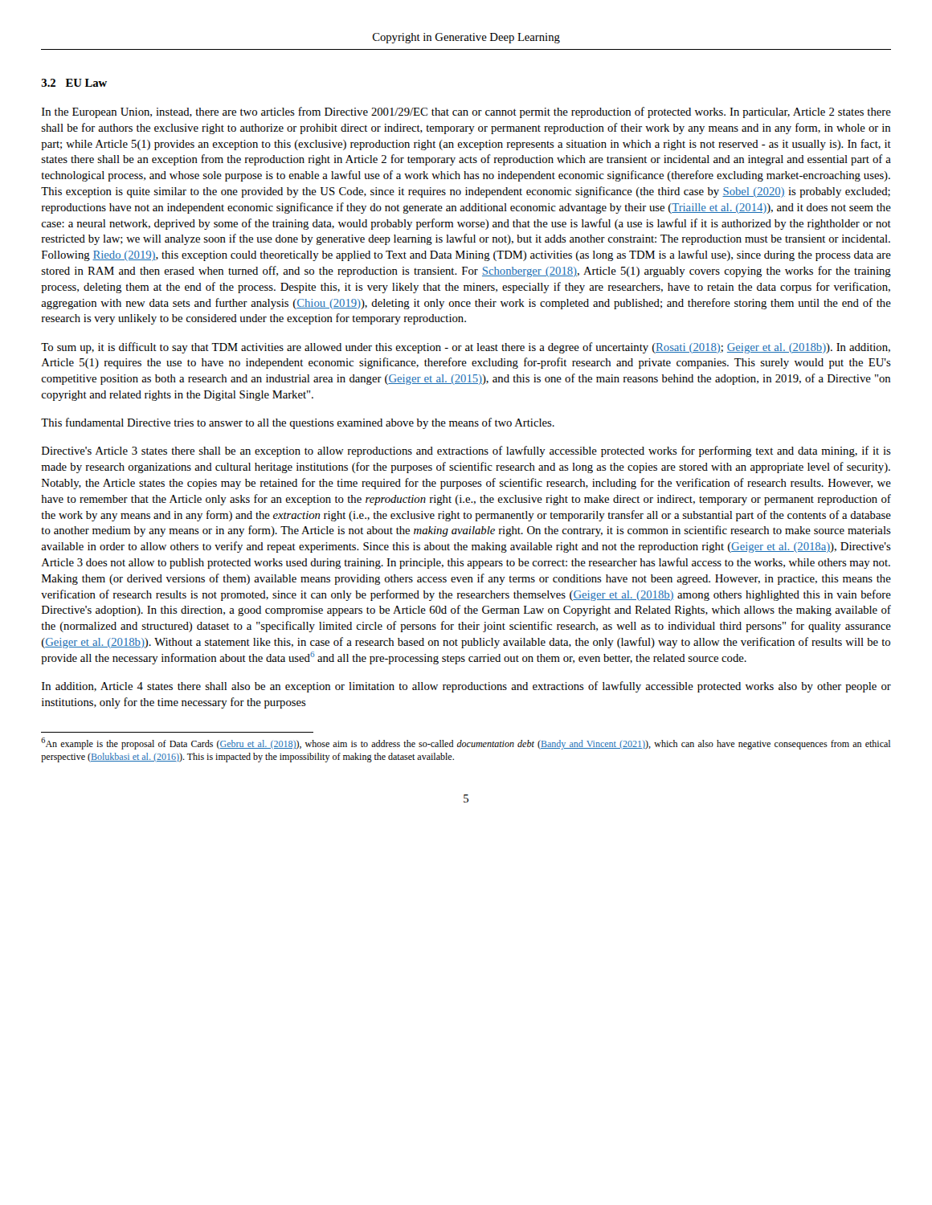Copyright in Generative Deep Learning
3.2 EU Law
In the European Union, instead, there are two articles from Directive 2001/29/EC that can or cannot permit the reproduction of protected works. In particular, Article 2 states there shall be for authors the exclusive right to authorize or prohibit direct or indirect, temporary or permanent reproduction of their work by any means and in any form, in whole or in part; while Article 5(1) provides an exception to this (exclusive) reproduction right (an exception represents a situation in which a right is not reserved - as it usually is). In fact, it states there shall be an exception from the reproduction right in Article 2 for temporary acts of reproduction which are transient or incidental and an integral and essential part of a technological process, and whose sole purpose is to enable a lawful use of a work which has no independent economic significance (therefore excluding market-encroaching uses). This exception is quite similar to the one provided by the US Code, since it requires no independent economic significance (the third case by Sobel (2020) is probably excluded; reproductions have not an independent economic significance if they do not generate an additional economic advantage by their use (Triaille et al. (2014)), and it does not seem the case: a neural network, deprived by some of the training data, would probably perform worse) and that the use is lawful (a use is lawful if it is authorized by the rightholder or not restricted by law; we will analyze soon if the use done by generative deep learning is lawful or not), but it adds another constraint: The reproduction must be transient or incidental. Following Riedo (2019), this exception could theoretically be applied to Text and Data Mining (TDM) activities (as long as TDM is a lawful use), since during the process data are stored in RAM and then erased when turned off, and so the reproduction is transient. For Schonberger (2018), Article 5(1) arguably covers copying the works for the training process, deleting them at the end of the process. Despite this, it is very likely that the miners, especially if they are researchers, have to retain the data corpus for verification, aggregation with new data sets and further analysis (Chiou (2019)), deleting it only once their work is completed and published; and therefore storing them until the end of the research is very unlikely to be considered under the exception for temporary reproduction.
To sum up, it is difficult to say that TDM activities are allowed under this exception - or at least there is a degree of uncertainty (Rosati (2018); Geiger et al. (2018b)). In addition, Article 5(1) requires the use to have no independent economic significance, therefore excluding for-profit research and private companies. This surely would put the EU's competitive position as both a research and an industrial area in danger (Geiger et al. (2015)), and this is one of the main reasons behind the adoption, in 2019, of a Directive "on copyright and related rights in the Digital Single Market".
This fundamental Directive tries to answer to all the questions examined above by the means of two Articles.
Directive's Article 3 states there shall be an exception to allow reproductions and extractions of lawfully accessible protected works for performing text and data mining, if it is made by research organizations and cultural heritage institutions (for the purposes of scientific research and as long as the copies are stored with an appropriate level of security). Notably, the Article states the copies may be retained for the time required for the purposes of scientific research, including for the verification of research results. However, we have to remember that the Article only asks for an exception to the reproduction right (i.e., the exclusive right to make direct or indirect, temporary or permanent reproduction of the work by any means and in any form) and the extraction right (i.e., the exclusive right to permanently or temporarily transfer all or a substantial part of the contents of a database to another medium by any means or in any form). The Article is not about the making available right. On the contrary, it is common in scientific research to make source materials available in order to allow others to verify and repeat experiments. Since this is about the making available right and not the reproduction right (Geiger et al. (2018a)), Directive's Article 3 does not allow to publish protected works used during training. In principle, this appears to be correct: the researcher has lawful access to the works, while others may not. Making them (or derived versions of them) available means providing others access even if any terms or conditions have not been agreed. However, in practice, this means the verification of research results is not promoted, since it can only be performed by the researchers themselves (Geiger et al. (2018b) among others highlighted this in vain before Directive's adoption). In this direction, a good compromise appears to be Article 60d of the German Law on Copyright and Related Rights, which allows the making available of the (normalized and structured) dataset to a "specifically limited circle of persons for their joint scientific research, as well as to individual third persons" for quality assurance (Geiger et al. (2018b)). Without a statement like this, in case of a research based on not publicly available data, the only (lawful) way to allow the verification of results will be to provide all the necessary information about the data used6 and all the pre-processing steps carried out on them or, even better, the related source code.
In addition, Article 4 states there shall also be an exception or limitation to allow reproductions and extractions of lawfully accessible protected works also by other people or institutions, only for the time necessary for the purposes
6An example is the proposal of Data Cards (Gebru et al. (2018)), whose aim is to address the so-called documentation debt (Bandy and Vincent (2021)), which can also have negative consequences from an ethical perspective (Bolukbasi et al. (2016)). This is impacted by the impossibility of making the dataset available.
5